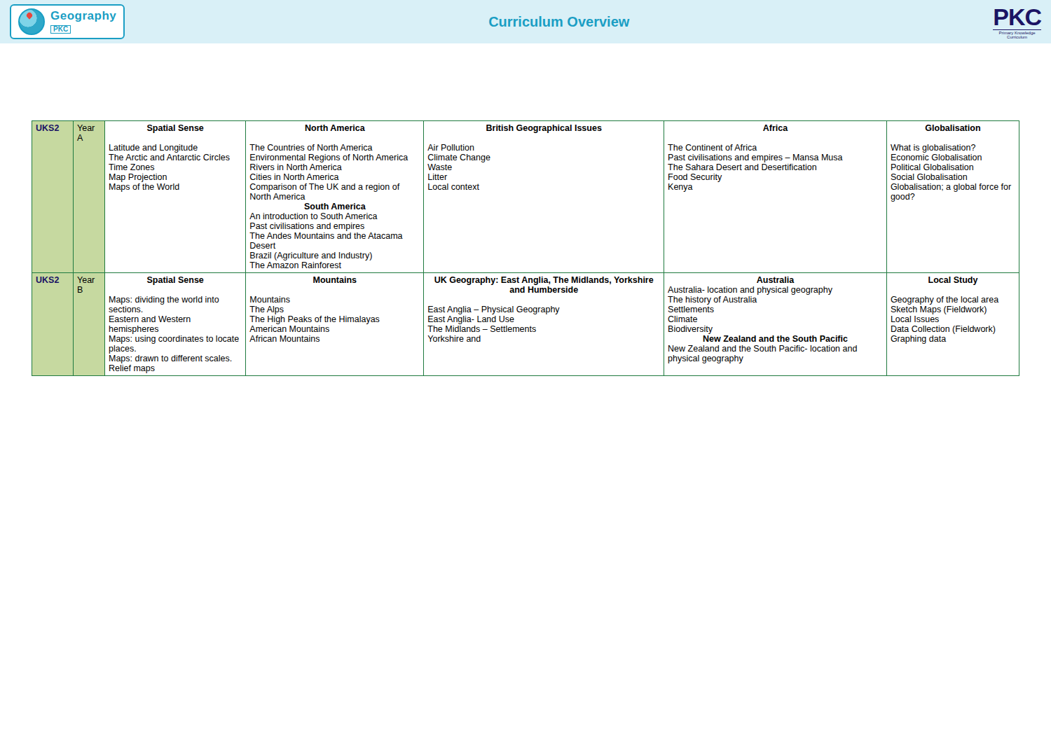Geography
PKC
Curriculum Overview
PKC
Primary Knowledge
Curriculum
| UKS2 | Year A | Spatial Sense Latitude and Longitude The Arctic and Antarctic Circles Time Zones Map Projection Maps of the World | North America The Countries of North America Environmental Regions of North America Rivers in North America Cities in North America Comparison of The UK and a region of North America South America An introduction to South America Past civilisations and empires The Andes Mountains and the Atacama Desert Brazil (Agriculture and Industry) The Amazon Rainforest | British Geographical Issues Air Pollution Climate Change Waste Litter Local context | Africa The Continent of Africa Past civilisations and empires – Mansa Musa The Sahara Desert and Desertification Food Security Kenya | Globalisation What is globalisation? Economic Globalisation Political Globalisation Social Globalisation Globalisation; a global force for good? |
| UKS2 | Year B | Spatial Sense Maps: dividing the world into sections. Eastern and Western hemispheres Maps: using coordinates to locate places. Maps: drawn to different scales. Relief maps | Mountains Mountains The Alps The High Peaks of the Himalayas American Mountains African Mountains | UK Geography: East Anglia, The Midlands, Yorkshire and Humberside East Anglia – Physical Geography East Anglia- Land Use The Midlands – Settlements Yorkshire and | Australia Australia- location and physical geography The history of Australia Settlements Climate Biodiversity New Zealand and the South Pacific New Zealand and the South Pacific- location and physical geography | Local Study Geography of the local area Sketch Maps (Fieldwork) Local Issues Data Collection (Fieldwork) Graphing data |